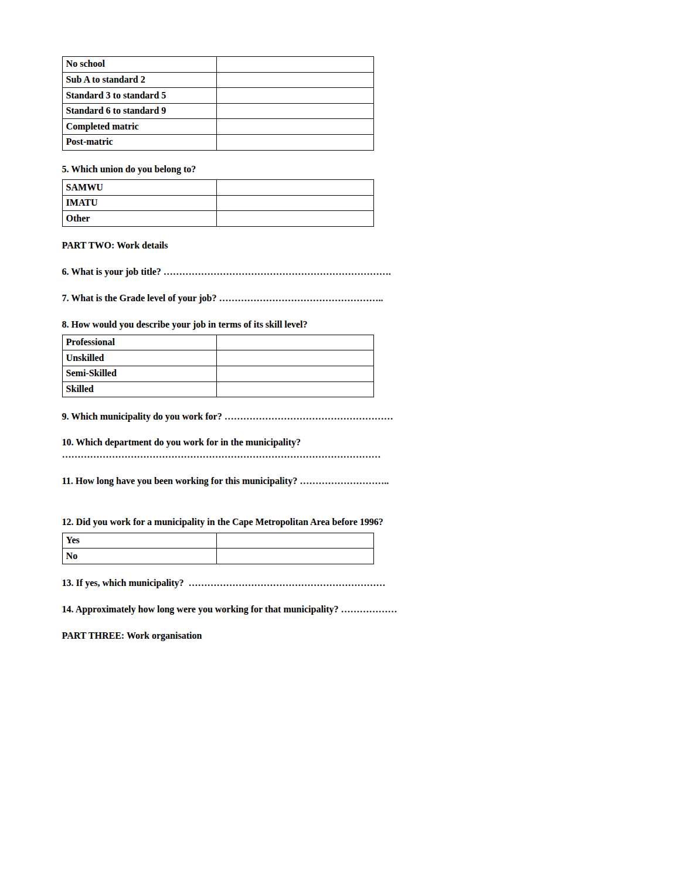| No school | |
| Sub A to standard 2 | |
| Standard 3 to standard 5 | |
| Standard 6 to standard 9 | |
| Completed matric | |
| Post-matric | |
5. Which union do you belong to?
| SAMWU | |
| IMATU | |
| Other | |
PART TWO: Work details
6. What is your job title? ……………………………………………………………….
7. What is the Grade level of your job? ……………………………………………..
8. How would you describe your job in terms of its skill level?
| Professional | |
| Unskilled | |
| Semi-Skilled | |
| Skilled | |
9. Which municipality do you work for? ………………………………………………
10. Which department do you work for in the municipality?
…………………………………………………………………………………………
11. How long have you been working for this municipality? ………………………..
12. Did you work for a municipality in the Cape Metropolitan Area before 1996?
| Yes | |
| No | |
13. If yes, which municipality? ………………………………………………………
14. Approximately how long were you working for that municipality? ………………
PART THREE: Work organisation